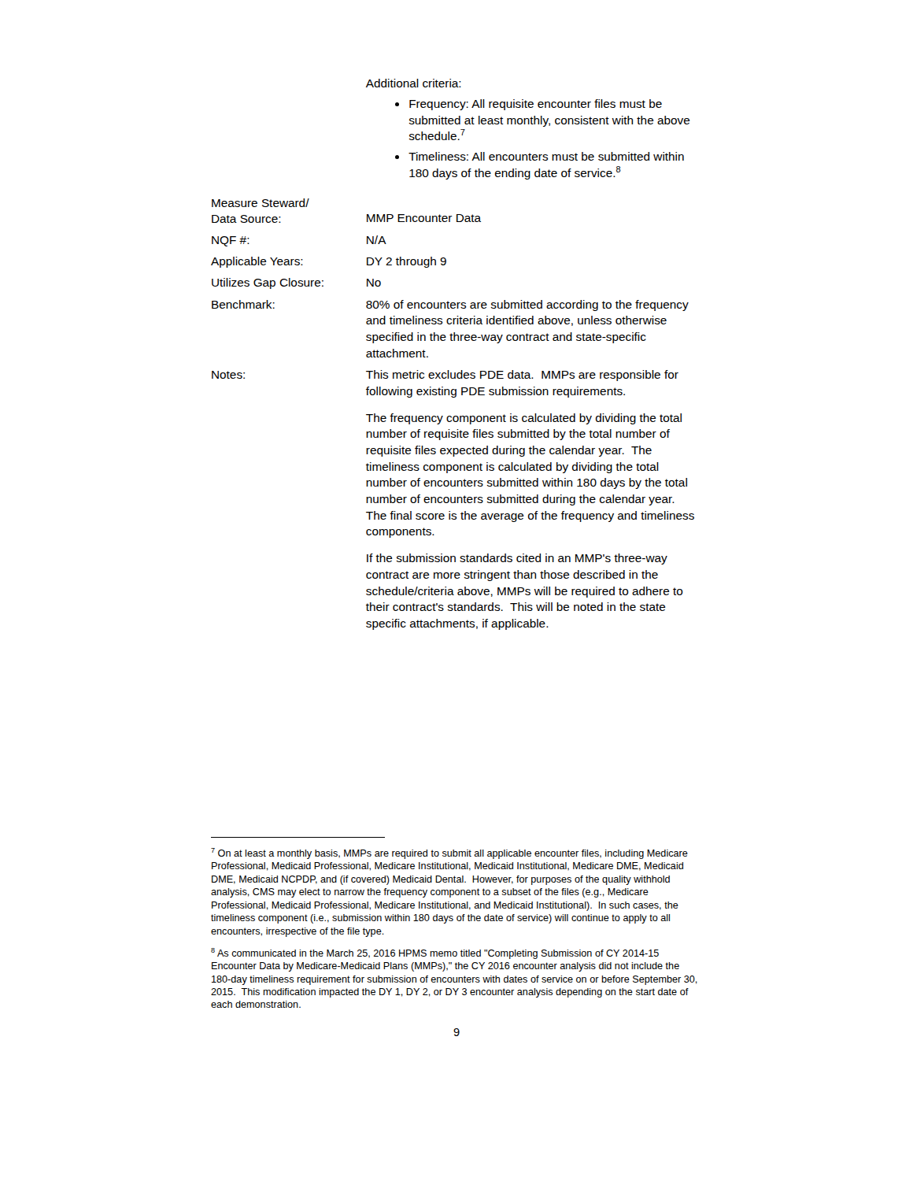Additional criteria:
Frequency: All requisite encounter files must be submitted at least monthly, consistent with the above schedule.7
Timeliness: All encounters must be submitted within 180 days of the ending date of service.8
| Measure Steward/ Data Source: | MMP Encounter Data |
| NQF #: | N/A |
| Applicable Years: | DY 2 through 9 |
| Utilizes Gap Closure: | No |
| Benchmark: | 80% of encounters are submitted according to the frequency and timeliness criteria identified above, unless otherwise specified in the three-way contract and state-specific attachment. |
| Notes: | This metric excludes PDE data. MMPs are responsible for following existing PDE submission requirements. The frequency component is calculated by dividing the total number of requisite files submitted by the total number of requisite files expected during the calendar year. The timeliness component is calculated by dividing the total number of encounters submitted within 180 days by the total number of encounters submitted during the calendar year. The final score is the average of the frequency and timeliness components. If the submission standards cited in an MMP's three-way contract are more stringent than those described in the schedule/criteria above, MMPs will be required to adhere to their contract's standards. This will be noted in the state specific attachments, if applicable. |
7 On at least a monthly basis, MMPs are required to submit all applicable encounter files, including Medicare Professional, Medicaid Professional, Medicare Institutional, Medicaid Institutional, Medicare DME, Medicaid DME, Medicaid NCPDP, and (if covered) Medicaid Dental. However, for purposes of the quality withhold analysis, CMS may elect to narrow the frequency component to a subset of the files (e.g., Medicare Professional, Medicaid Professional, Medicare Institutional, and Medicaid Institutional). In such cases, the timeliness component (i.e., submission within 180 days of the date of service) will continue to apply to all encounters, irrespective of the file type.
8 As communicated in the March 25, 2016 HPMS memo titled "Completing Submission of CY 2014-15 Encounter Data by Medicare-Medicaid Plans (MMPs)," the CY 2016 encounter analysis did not include the 180-day timeliness requirement for submission of encounters with dates of service on or before September 30, 2015. This modification impacted the DY 1, DY 2, or DY 3 encounter analysis depending on the start date of each demonstration.
9